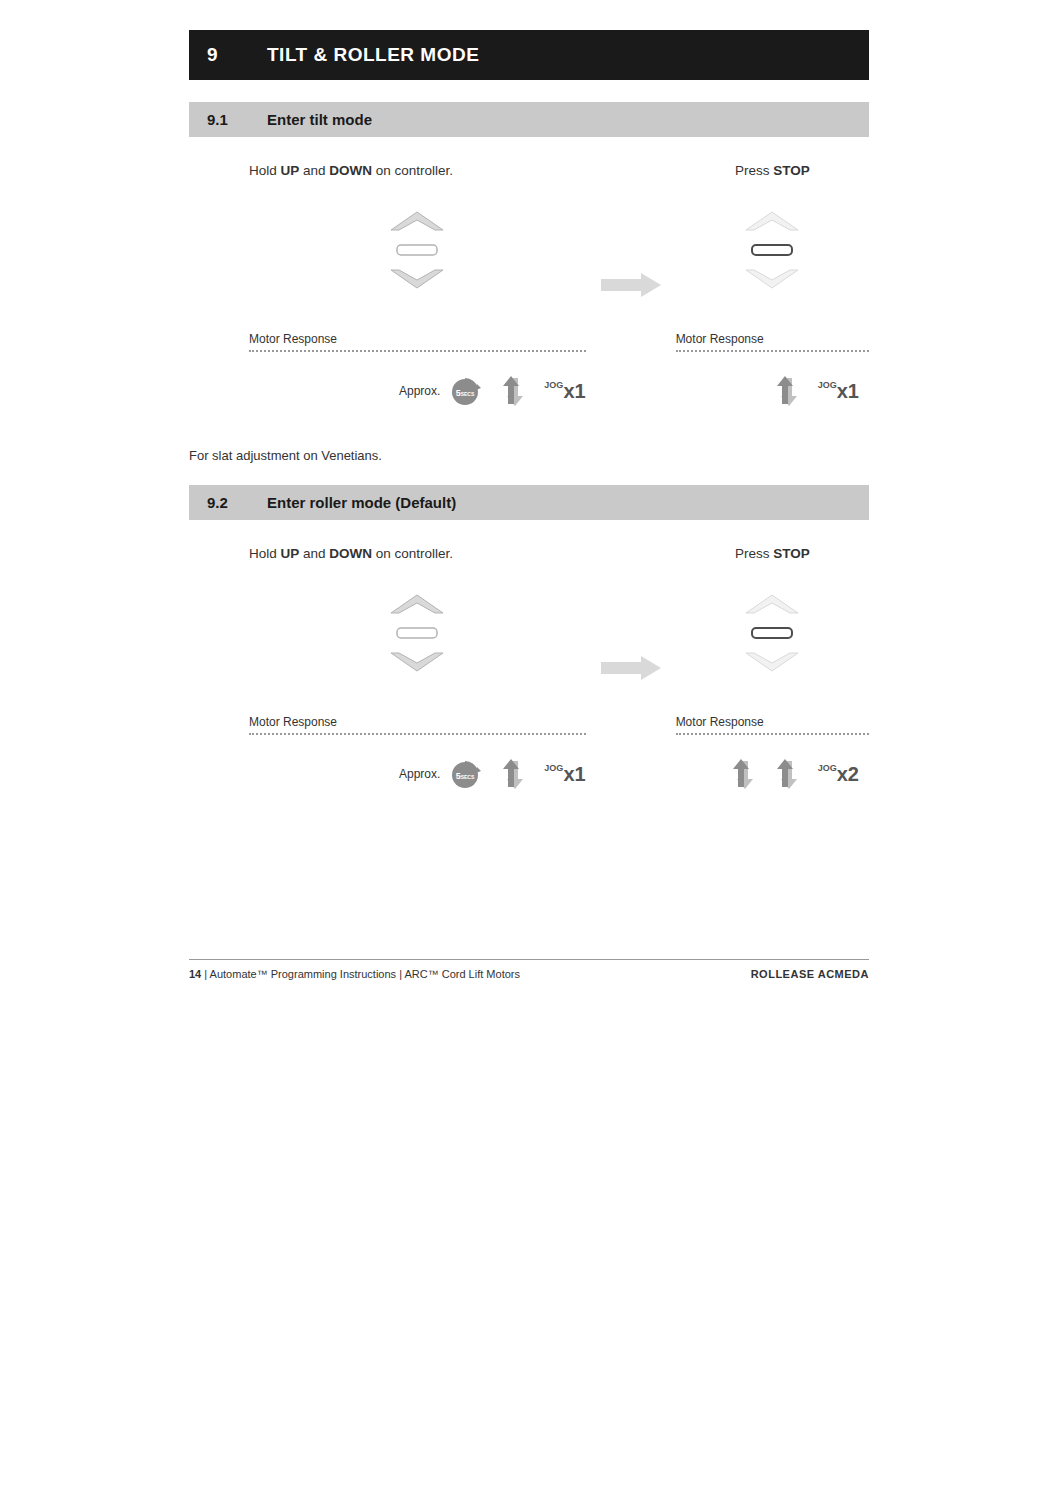9 TILT & ROLLER MODE
9.1 Enter tilt mode
Hold UP and DOWN on controller.
Motor Response
Approx. 5SECS JOGx1
Press STOP
Motor Response
JOGx1
For slat adjustment on Venetians.
9.2 Enter roller mode (Default)
Hold UP and DOWN on controller.
Motor Response
Approx. 5SECS JOGx1
Press STOP
Motor Response
JOGx2
14 | Automate™ Programming Instructions | ARC™ Cord Lift Motors
ROLLEASE ACMEDA